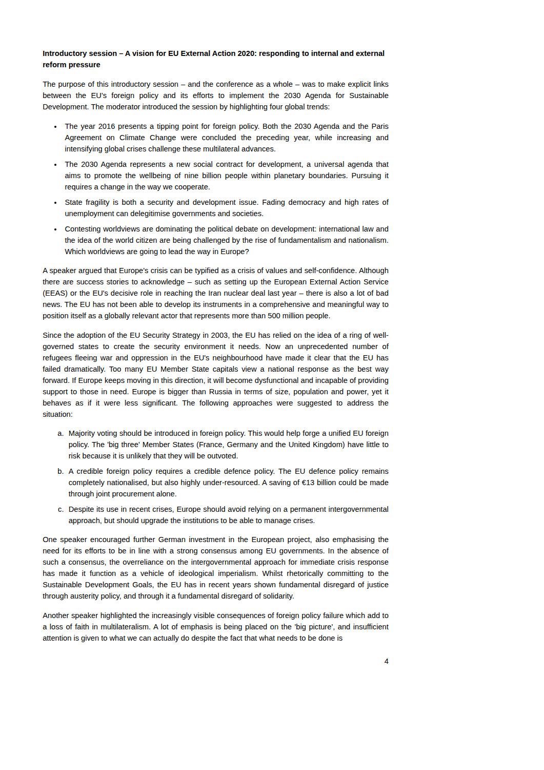Introductory session – A vision for EU External Action 2020: responding to internal and external reform pressure
The purpose of this introductory session – and the conference as a whole – was to make explicit links between the EU's foreign policy and its efforts to implement the 2030 Agenda for Sustainable Development. The moderator introduced the session by highlighting four global trends:
The year 2016 presents a tipping point for foreign policy. Both the 2030 Agenda and the Paris Agreement on Climate Change were concluded the preceding year, while increasing and intensifying global crises challenge these multilateral advances.
The 2030 Agenda represents a new social contract for development, a universal agenda that aims to promote the wellbeing of nine billion people within planetary boundaries. Pursuing it requires a change in the way we cooperate.
State fragility is both a security and development issue. Fading democracy and high rates of unemployment can delegitimise governments and societies.
Contesting worldviews are dominating the political debate on development: international law and the idea of the world citizen are being challenged by the rise of fundamentalism and nationalism. Which worldviews are going to lead the way in Europe?
A speaker argued that Europe's crisis can be typified as a crisis of values and self-confidence. Although there are success stories to acknowledge – such as setting up the European External Action Service (EEAS) or the EU's decisive role in reaching the Iran nuclear deal last year – there is also a lot of bad news. The EU has not been able to develop its instruments in a comprehensive and meaningful way to position itself as a globally relevant actor that represents more than 500 million people.
Since the adoption of the EU Security Strategy in 2003, the EU has relied on the idea of a ring of well-governed states to create the security environment it needs. Now an unprecedented number of refugees fleeing war and oppression in the EU's neighbourhood have made it clear that the EU has failed dramatically. Too many EU Member State capitals view a national response as the best way forward. If Europe keeps moving in this direction, it will become dysfunctional and incapable of providing support to those in need. Europe is bigger than Russia in terms of size, population and power, yet it behaves as if it were less significant. The following approaches were suggested to address the situation:
Majority voting should be introduced in foreign policy. This would help forge a unified EU foreign policy. The 'big three' Member States (France, Germany and the United Kingdom) have little to risk because it is unlikely that they will be outvoted.
A credible foreign policy requires a credible defence policy. The EU defence policy remains completely nationalised, but also highly under-resourced. A saving of €13 billion could be made through joint procurement alone.
Despite its use in recent crises, Europe should avoid relying on a permanent intergovernmental approach, but should upgrade the institutions to be able to manage crises.
One speaker encouraged further German investment in the European project, also emphasising the need for its efforts to be in line with a strong consensus among EU governments. In the absence of such a consensus, the overreliance on the intergovernmental approach for immediate crisis response has made it function as a vehicle of ideological imperialism. Whilst rhetorically committing to the Sustainable Development Goals, the EU has in recent years shown fundamental disregard of justice through austerity policy, and through it a fundamental disregard of solidarity.
Another speaker highlighted the increasingly visible consequences of foreign policy failure which add to a loss of faith in multilateralism. A lot of emphasis is being placed on the 'big picture', and insufficient attention is given to what we can actually do despite the fact that what needs to be done is
4